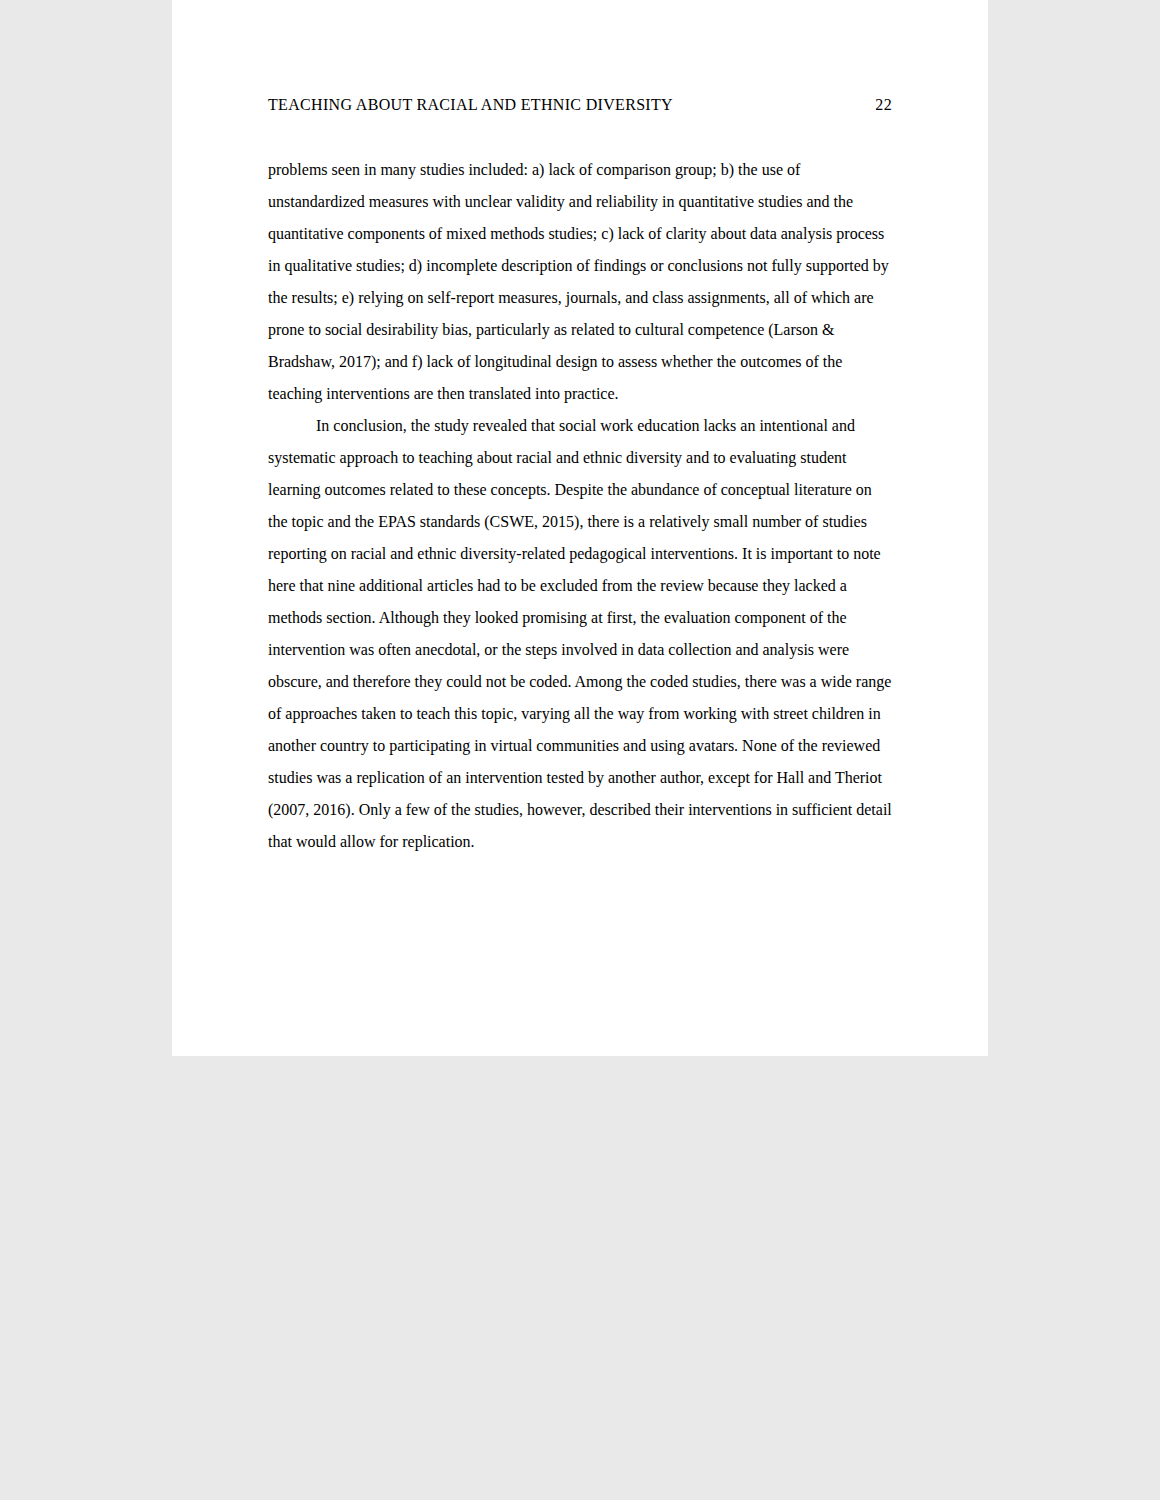Teaching about Racial and Ethnic Diversity 22
problems seen in many studies included: a) lack of comparison group; b) the use of unstandardized measures with unclear validity and reliability in quantitative studies and the quantitative components of mixed methods studies; c) lack of clarity about data analysis process in qualitative studies; d) incomplete description of findings or conclusions not fully supported by the results; e) relying on self-report measures, journals, and class assignments, all of which are prone to social desirability bias, particularly as related to cultural competence (Larson & Bradshaw, 2017); and f) lack of longitudinal design to assess whether the outcomes of the teaching interventions are then translated into practice.
In conclusion, the study revealed that social work education lacks an intentional and systematic approach to teaching about racial and ethnic diversity and to evaluating student learning outcomes related to these concepts. Despite the abundance of conceptual literature on the topic and the EPAS standards (CSWE, 2015), there is a relatively small number of studies reporting on racial and ethnic diversity-related pedagogical interventions. It is important to note here that nine additional articles had to be excluded from the review because they lacked a methods section. Although they looked promising at first, the evaluation component of the intervention was often anecdotal, or the steps involved in data collection and analysis were obscure, and therefore they could not be coded. Among the coded studies, there was a wide range of approaches taken to teach this topic, varying all the way from working with street children in another country to participating in virtual communities and using avatars. None of the reviewed studies was a replication of an intervention tested by another author, except for Hall and Theriot (2007, 2016). Only a few of the studies, however, described their interventions in sufficient detail that would allow for replication.